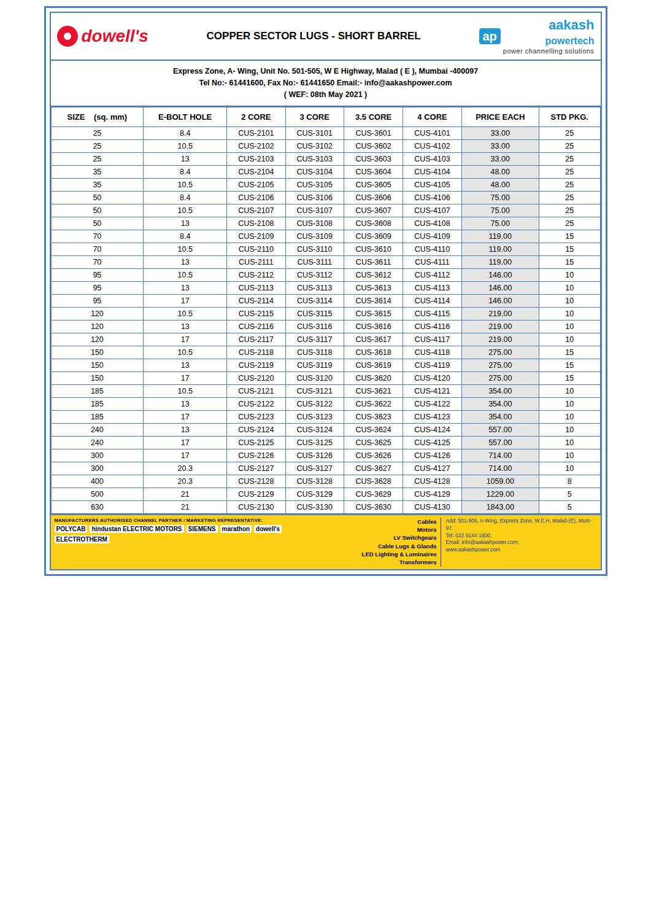dowell's
COPPER SECTOR LUGS - SHORT BARREL
ap aakash
powertech power channelling solutions
Express Zone, A- Wing, Unit No. 501-505, W E Highway, Malad ( E ), Mumbai -400097
Tel No:- 61441600, Fax No:- 61441650 Email:- info@aakashpower.com
( WEF: 08th May 2021 )
| SIZE (sq. mm) | E-BOLT HOLE | 2 CORE | 3 CORE | 3.5 CORE | 4 CORE | PRICE EACH | STD PKG. |
| --- | --- | --- | --- | --- | --- | --- | --- |
| 25 | 8.4 | CUS-2101 | CUS-3101 | CUS-3601 | CUS-4101 | 33.00 | 25 |
| 25 | 10.5 | CUS-2102 | CUS-3102 | CUS-3602 | CUS-4102 | 33.00 | 25 |
| 25 | 13 | CUS-2103 | CUS-3103 | CUS-3603 | CUS-4103 | 33.00 | 25 |
| 35 | 8.4 | CUS-2104 | CUS-3104 | CUS-3604 | CUS-4104 | 48.00 | 25 |
| 35 | 10.5 | CUS-2105 | CUS-3105 | CUS-3605 | CUS-4105 | 48.00 | 25 |
| 50 | 8.4 | CUS-2106 | CUS-3106 | CUS-3606 | CUS-4106 | 75.00 | 25 |
| 50 | 10.5 | CUS-2107 | CUS-3107 | CUS-3607 | CUS-4107 | 75.00 | 25 |
| 50 | 13 | CUS-2108 | CUS-3108 | CUS-3608 | CUS-4108 | 75.00 | 25 |
| 70 | 8.4 | CUS-2109 | CUS-3109 | CUS-3609 | CUS-4109 | 119.00 | 15 |
| 70 | 10.5 | CUS-2110 | CUS-3110 | CUS-3610 | CUS-4110 | 119.00 | 15 |
| 70 | 13 | CUS-2111 | CUS-3111 | CUS-3611 | CUS-4111 | 119.00 | 15 |
| 95 | 10.5 | CUS-2112 | CUS-3112 | CUS-3612 | CUS-4112 | 146.00 | 10 |
| 95 | 13 | CUS-2113 | CUS-3113 | CUS-3613 | CUS-4113 | 146.00 | 10 |
| 95 | 17 | CUS-2114 | CUS-3114 | CUS-3614 | CUS-4114 | 146.00 | 10 |
| 120 | 10.5 | CUS-2115 | CUS-3115 | CUS-3615 | CUS-4115 | 219.00 | 10 |
| 120 | 13 | CUS-2116 | CUS-3116 | CUS-3616 | CUS-4116 | 219.00 | 10 |
| 120 | 17 | CUS-2117 | CUS-3117 | CUS-3617 | CUS-4117 | 219.00 | 10 |
| 150 | 10.5 | CUS-2118 | CUS-3118 | CUS-3618 | CUS-4118 | 275.00 | 15 |
| 150 | 13 | CUS-2119 | CUS-3119 | CUS-3619 | CUS-4119 | 275.00 | 15 |
| 150 | 17 | CUS-2120 | CUS-3120 | CUS-3620 | CUS-4120 | 275.00 | 15 |
| 185 | 10.5 | CUS-2121 | CUS-3121 | CUS-3621 | CUS-4121 | 354.00 | 10 |
| 185 | 13 | CUS-2122 | CUS-3122 | CUS-3622 | CUS-4122 | 354.00 | 10 |
| 185 | 17 | CUS-2123 | CUS-3123 | CUS-3623 | CUS-4123 | 354.00 | 10 |
| 240 | 13 | CUS-2124 | CUS-3124 | CUS-3624 | CUS-4124 | 557.00 | 10 |
| 240 | 17 | CUS-2125 | CUS-3125 | CUS-3625 | CUS-4125 | 557.00 | 10 |
| 300 | 17 | CUS-2126 | CUS-3126 | CUS-3626 | CUS-4126 | 714.00 | 10 |
| 300 | 20.3 | CUS-2127 | CUS-3127 | CUS-3627 | CUS-4127 | 714.00 | 10 |
| 400 | 20.3 | CUS-2128 | CUS-3128 | CUS-3628 | CUS-4128 | 1059.00 | 8 |
| 500 | 21 | CUS-2129 | CUS-3129 | CUS-3629 | CUS-4129 | 1229.00 | 5 |
| 630 | 21 | CUS-2130 | CUS-3130 | CUS-3630 | CUS-4130 | 1843.00 | 5 |
MANUFACTURERS AUTHORISED CHANNEL PARTNER / MARKETING REPRESENTATIVE:
POLYCAB hindustan ELECTRIC MOTORS SIEMENS marathon dowell's ELECTROTHERM
Cables
Motors
LV Switchgears
Cable Lugs & Glands
LED Lighting & Luminaires
Transformers
Add: 501-505, A-Wing, Express Zone, W.E.H, Malad-(E), Mum- 97.
Tel: 022 6144 1600;
Email: info@aakashpower.com;
www.aakashpower.com